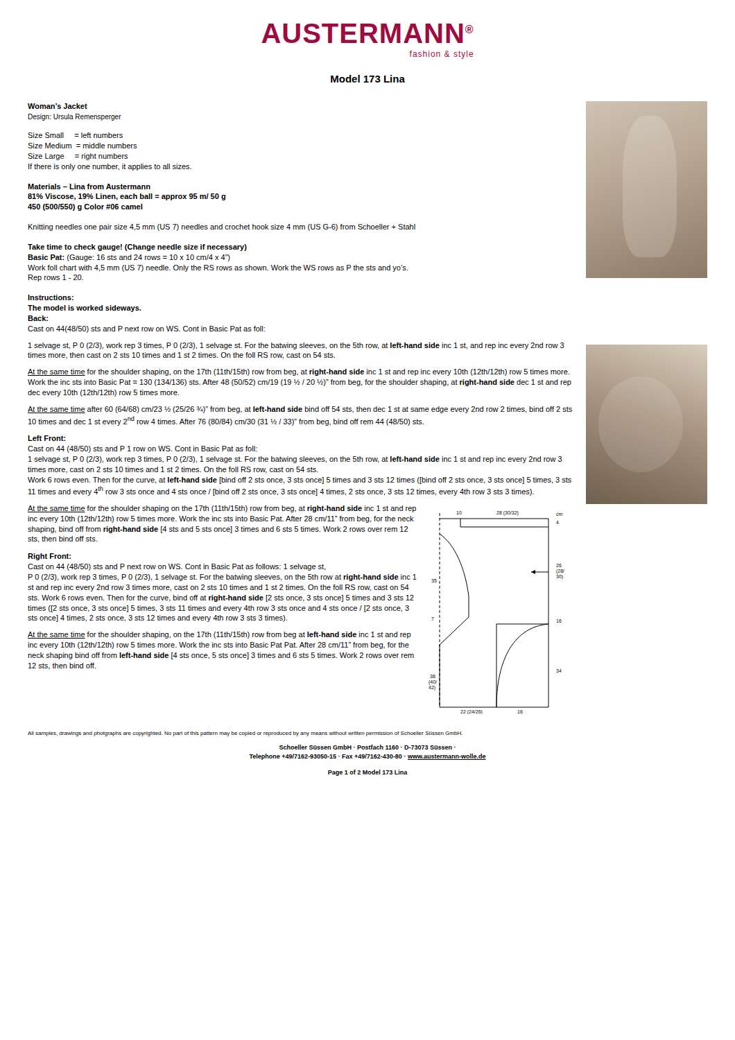AUSTERMANN®
fashion & style
Model 173 Lina
Woman’s Jacket
Design: Ursula Remensperger
Size Small = left numbers
Size Medium = middle numbers
Size Large = right numbers
If there is only one number, it applies to all sizes.
Materials – Lina from Austermann
81% Viscose, 19% Linen, each ball = approx 95 m/ 50 g
450 (500/550) g Color #06 camel
Knitting needles one pair size 4,5 mm (US 7) needles and crochet hook size 4 mm (US G-6) from Schoeller + Stahl
Take time to check gauge! (Change needle size if necessary)
Basic Pat: (Gauge: 16 sts and 24 rows = 10 x 10 cm/4 x 4”)
Work foll chart with 4,5 mm (US 7) needle. Only the RS rows as shown. Work the WS rows as P the sts and yo’s.
Rep rows 1 - 20.
Instructions:
The model is worked sideways.
Back:
Cast on 44(48/50) sts and P next row on WS. Cont in Basic Pat as foll:
1 selvage st, P 0 (2/3), work rep 3 times, P 0 (2/3), 1 selvage st. For the batwing sleeves, on the 5th row, at left-hand side inc 1 st, and rep inc every 2nd row 3 times more, then cast on 2 sts 10 times and 1 st 2 times. On the foll RS row, cast on 54 sts.
At the same time for the shoulder shaping, on the 17th (11th/15th) row from beg, at right-hand side inc 1 st and rep inc every 10th (12th/12th) row 5 times more. Work the inc sts into Basic Pat = 130 (134/136) sts. After 48 (50/52) cm/19 (19 ½ / 20 ½)” from beg, for the shoulder shaping, at right-hand side dec 1 st and rep dec every 10th (12th/12th) row 5 times more.
At the same time after 60 (64/68) cm/23 ½ (25/26 ¾)” from beg, at left-hand side bind off 54 sts, then dec 1 st at same edge every 2nd row 2 times, bind off 2 sts 10 times and dec 1 st every 2nd row 4 times. After 76 (80/84) cm/30 (31 ½ / 33)” from beg, bind off rem 44 (48/50) sts.
Left Front:
Cast on 44 (48/50) sts and P 1 row on WS. Cont in Basic Pat as foll:
1 selvage st, P 0 (2/3), work rep 3 times, P 0 (2/3), 1 selvage st. For the batwing sleeves, on the 5th row, at left-hand side inc 1 st and rep inc every 2nd row 3 times more, cast on 2 sts 10 times and 1 st 2 times. On the foll RS row, cast on 54 sts.
Work 6 rows even. Then for the curve, at left-hand side [bind off 2 sts once, 3 sts once] 5 times and 3 sts 12 times ([bind off 2 sts once, 3 sts once] 5 times, 3 sts 11 times and every 4th row 3 sts once and 4 sts once / [bind off 2 sts once, 3 sts once] 4 times, 2 sts once, 3 sts 12 times, every 4th row 3 sts 3 times).
10 28 (30/32) cm 4 26 (28/ 30) 16 34 35 7 38 (40/ 42) 22 (24/26) 16
At the same time for the shoulder shaping on the 17th (11th/15th) row from beg, at right-hand side inc 1 st and rep inc every 10th (12th/12th) row 5 times more. Work the inc sts into Basic Pat. After 28 cm/11” from beg, for the neck shaping, bind off from right-hand side [4 sts and 5 sts once] 3 times and 6 sts 5 times. Work 2 rows over rem 12 sts, then bind off sts.
Right Front:
Cast on 44 (48/50) sts and P next row on WS. Cont in Basic Pat as follows: 1 selvage st,
P 0 (2/3), work rep 3 times, P 0 (2/3), 1 selvage st. For the batwing sleeves, on the 5th row at right-hand side inc 1 st and rep inc every 2nd row 3 times more, cast on 2 sts 10 times and 1 st 2 times. On the foll RS row, cast on 54 sts. Work 6 rows even. Then for the curve, bind off at right-hand side [2 sts once, 3 sts once] 5 times and 3 sts 12 times ([2 sts once, 3 sts once] 5 times, 3 sts 11 times and every 4th row 3 sts once and 4 sts once / [2 sts once, 3 sts once] 4 times, 2 sts once, 3 sts 12 times and every 4th row 3 sts 3 times).
At the same time for the shoulder shaping, on the 17th (11th/15th) row from beg at left-hand side inc 1 st and rep inc every 10th (12th/12th) row 5 times more. Work the inc sts into Basic Pat Pat. After 28 cm/11” from beg, for the neck shaping bind off from left-hand side [4 sts once, 5 sts once] 3 times and 6 sts 5 times. Work 2 rows over rem 12 sts, then bind off.
All samples, drawings and photgraphs are copyrighted. No part of this pattern may be copied or reproduced by any means without written permission of Schoeller Süssen GmbH.
Schoeller Süssen GmbH · Postfach 1160 · D-73073 Süssen ·
Telephone +49/7162-93050-15 · Fax +49/7162-430-80 · www.austermann-wolle.de
Page 1 of 2 Model 173 Lina